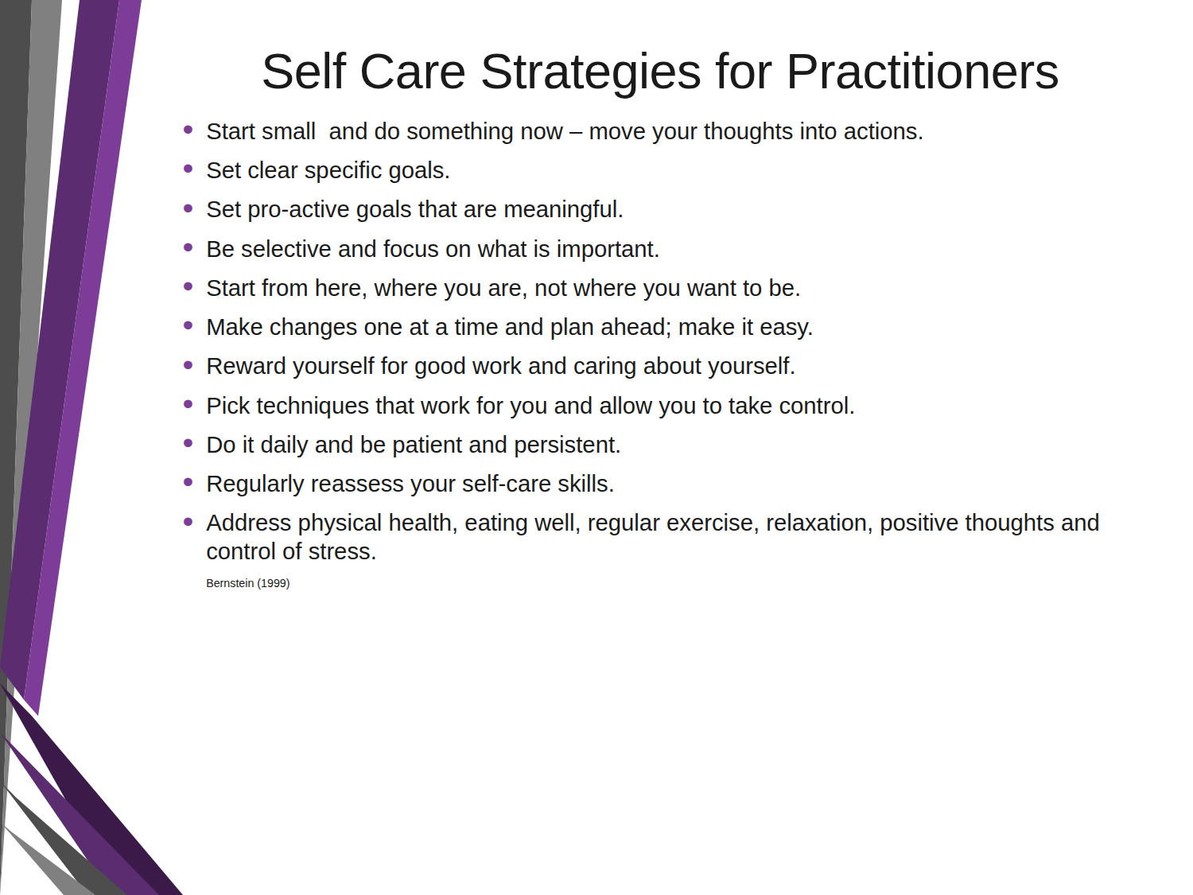Self Care Strategies for Practitioners
Start small and do something now – move your thoughts into actions.
Set clear specific goals.
Set pro-active goals that are meaningful.
Be selective and focus on what is important.
Start from here, where you are, not where you want to be.
Make changes one at a time and plan ahead; make it easy.
Reward yourself for good work and caring about yourself.
Pick techniques that work for you and allow you to take control.
Do it daily and be patient and persistent.
Regularly reassess your self-care skills.
Address physical health, eating well, regular exercise, relaxation, positive thoughts and control of stress.
Bernstein (1999)